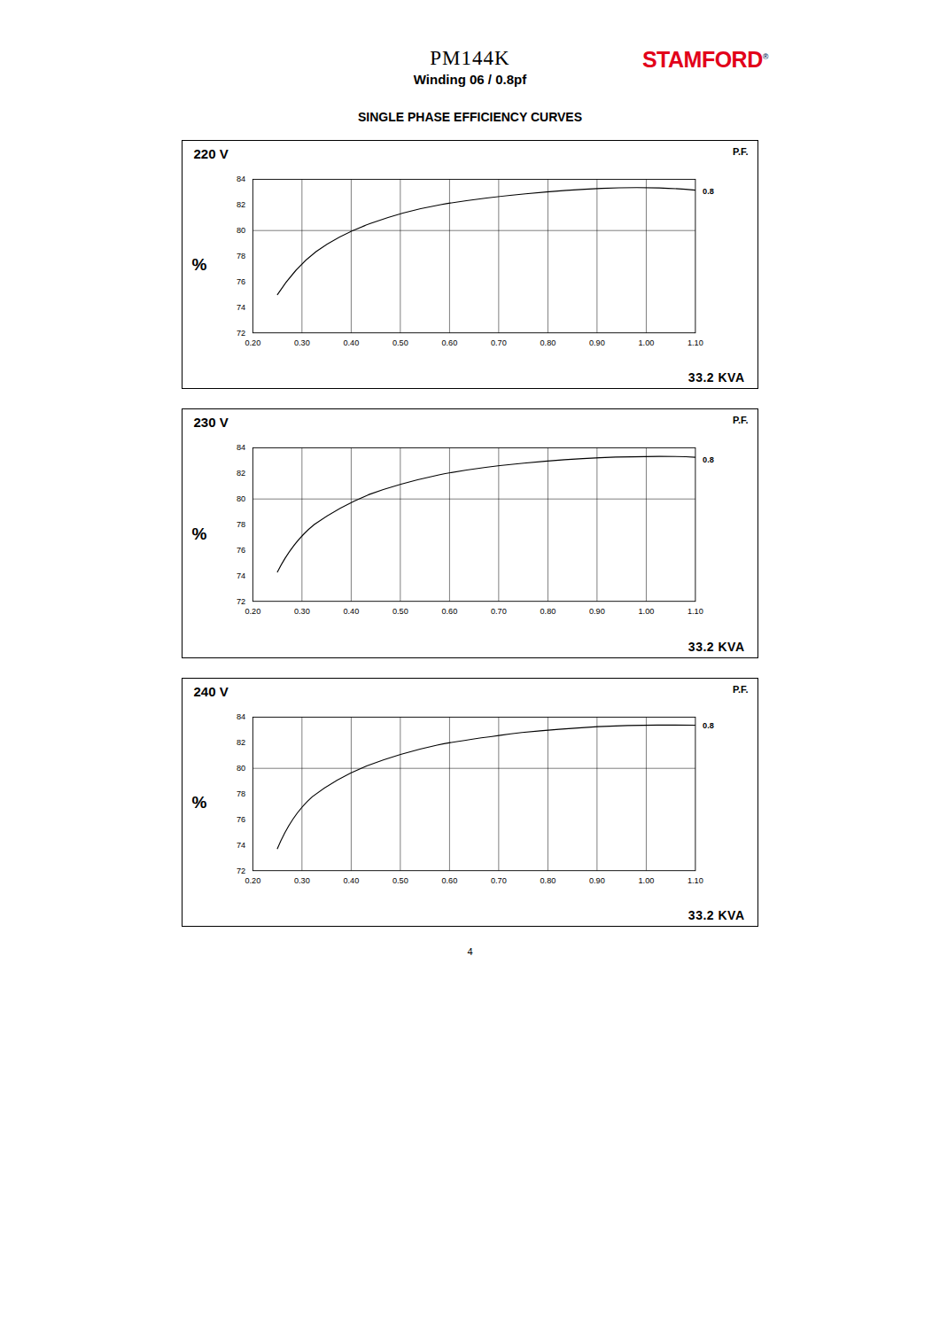STAMFORD®
PM144K
Winding 06 / 0.8pf
SINGLE PHASE EFFICIENCY CURVES
220 V P.F.
% 84 82 80 78 76 74 72 0.20 0.30 0.40 0.50 0.60 0.70 0.80 0.90 1.00 1.10 0.8
33.2 KVA
230 V P.F.
% 84 82 80 78 76 74 72 0.20 0.30 0.40 0.50 0.60 0.70 0.80 0.90 1.00 1.10 0.8
33.2 KVA
240 V P.F.
% 84 82 80 78 76 74 72 0.20 0.30 0.40 0.50 0.60 0.70 0.80 0.90 1.00 1.10 0.8
33.2 KVA
4